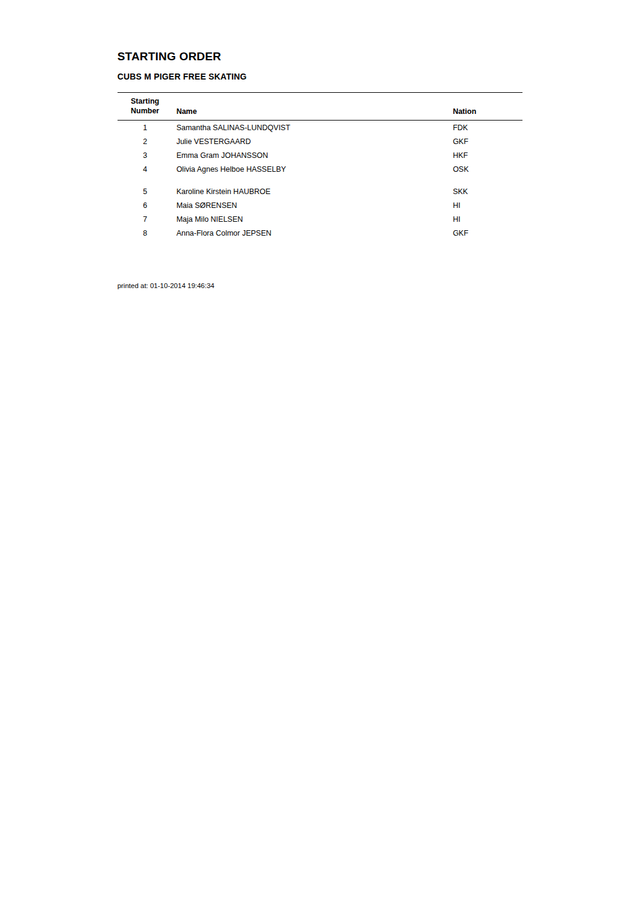STARTING ORDER
CUBS M PIGER FREE SKATING
| Starting Number | Name | Nation |
| --- | --- | --- |
| 1 | Samantha SALINAS-LUNDQVIST | FDK |
| 2 | Julie VESTERGAARD | GKF |
| 3 | Emma Gram JOHANSSON | HKF |
| 4 | Olivia Agnes Helboe HASSELBY | OSK |
| 5 | Karoline Kirstein HAUBROE | SKK |
| 6 | Maia SØRENSEN | HI |
| 7 | Maja Milo NIELSEN | HI |
| 8 | Anna-Flora Colmor JEPSEN | GKF |
printed at: 01-10-2014 19:46:34